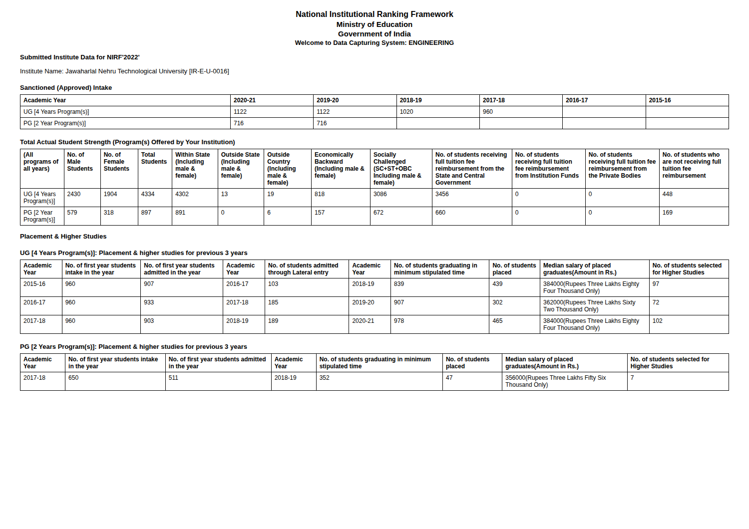National Institutional Ranking Framework
Ministry of Education
Government of India
Welcome to Data Capturing System: ENGINEERING
Submitted Institute Data for NIRF'2022'
Institute Name: Jawaharlal Nehru Technological University [IR-E-U-0016]
Sanctioned (Approved) Intake
| Academic Year | 2020-21 | 2019-20 | 2018-19 | 2017-18 | 2016-17 | 2015-16 |
| --- | --- | --- | --- | --- | --- | --- |
| UG [4 Years Program(s)] | 1122 | 1122 | 1020 | 960 | | |
| PG [2 Year Program(s)] | 716 | 716 | | | | |
Total Actual Student Strength (Program(s) Offered by Your Institution)
| (All programs of all years) | No. of Male Students | No. of Female Students | Total Students | Within State (Including male & female) | Outside State (Including male & female) | Outside Country (Including male & female) | Economically Backward (Including male & female) | Socially Challenged (SC+ST+OBC Including male & female) | No. of students receiving full tuition fee reimbursement from the State and Central Government | No. of students receiving full tuition fee reimbursement from Institution Funds | No. of students receiving full tuition fee reimbursement from the Private Bodies | No. of students who are not receiving full tuition fee reimbursement |
| --- | --- | --- | --- | --- | --- | --- | --- | --- | --- | --- | --- | --- |
| UG [4 Years Program(s)] | 2430 | 1904 | 4334 | 4302 | 13 | 19 | 818 | 3086 | 3456 | 0 | 0 | 448 |
| PG [2 Year Program(s)] | 579 | 318 | 897 | 891 | 0 | 6 | 157 | 672 | 660 | 0 | 0 | 169 |
Placement & Higher Studies
UG [4 Years Program(s)]: Placement & higher studies for previous 3 years
| Academic Year | No. of first year students intake in the year | No. of first year students admitted in the year | Academic Year | No. of students admitted through Lateral entry | Academic Year | No. of students graduating in minimum stipulated time | No. of students placed | Median salary of placed graduates(Amount in Rs.) | No. of students selected for Higher Studies |
| --- | --- | --- | --- | --- | --- | --- | --- | --- | --- |
| 2015-16 | 960 | 907 | 2016-17 | 103 | 2018-19 | 839 | 439 | 384000(Rupees Three Lakhs Eighty Four Thousand Only) | 97 |
| 2016-17 | 960 | 933 | 2017-18 | 185 | 2019-20 | 907 | 302 | 362000(Rupees Three Lakhs Sixty Two Thousand Only) | 72 |
| 2017-18 | 960 | 903 | 2018-19 | 189 | 2020-21 | 978 | 465 | 384000(Rupees Three Lakhs Eighty Four Thousand Only) | 102 |
PG [2 Years Program(s)]: Placement & higher studies for previous 3 years
| Academic Year | No. of first year students intake in the year | No. of first year students admitted in the year | Academic Year | No. of students graduating in minimum stipulated time | No. of students placed | Median salary of placed graduates(Amount in Rs.) | No. of students selected for Higher Studies |
| --- | --- | --- | --- | --- | --- | --- | --- |
| 2017-18 | 650 | 511 | 2018-19 | 352 | 47 | 356000(Rupees Three Lakhs Fifty Six Thousand Only) | 7 |